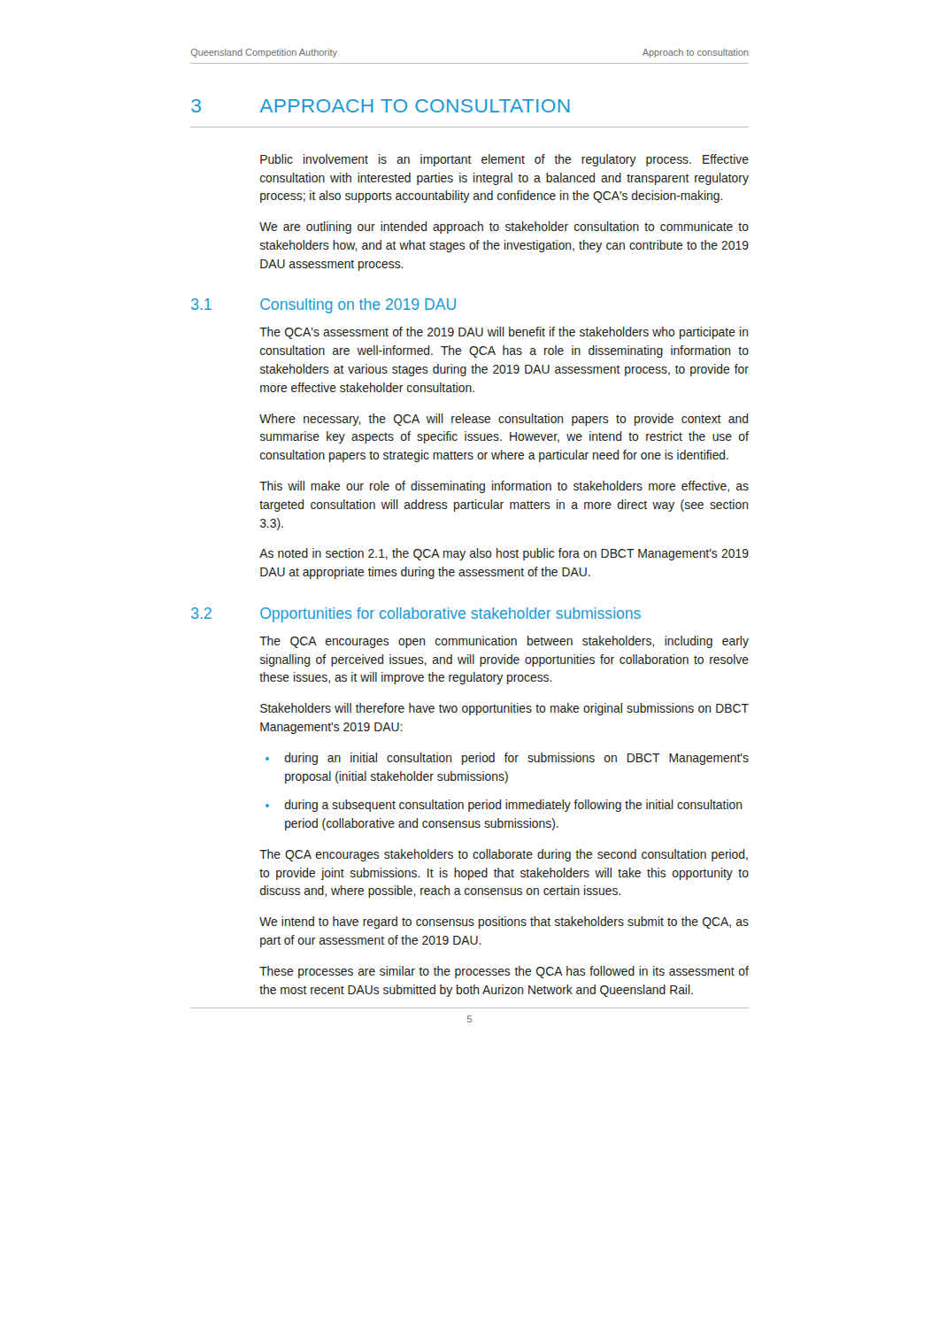Queensland Competition Authority Approach to consultation
3 APPROACH TO CONSULTATION
Public involvement is an important element of the regulatory process. Effective consultation with interested parties is integral to a balanced and transparent regulatory process; it also supports accountability and confidence in the QCA's decision-making.
We are outlining our intended approach to stakeholder consultation to communicate to stakeholders how, and at what stages of the investigation, they can contribute to the 2019 DAU assessment process.
3.1 Consulting on the 2019 DAU
The QCA's assessment of the 2019 DAU will benefit if the stakeholders who participate in consultation are well-informed. The QCA has a role in disseminating information to stakeholders at various stages during the 2019 DAU assessment process, to provide for more effective stakeholder consultation.
Where necessary, the QCA will release consultation papers to provide context and summarise key aspects of specific issues. However, we intend to restrict the use of consultation papers to strategic matters or where a particular need for one is identified.
This will make our role of disseminating information to stakeholders more effective, as targeted consultation will address particular matters in a more direct way (see section 3.3).
As noted in section 2.1, the QCA may also host public fora on DBCT Management's 2019 DAU at appropriate times during the assessment of the DAU.
3.2 Opportunities for collaborative stakeholder submissions
The QCA encourages open communication between stakeholders, including early signalling of perceived issues, and will provide opportunities for collaboration to resolve these issues, as it will improve the regulatory process.
Stakeholders will therefore have two opportunities to make original submissions on DBCT Management's 2019 DAU:
during an initial consultation period for submissions on DBCT Management's proposal (initial stakeholder submissions)
during a subsequent consultation period immediately following the initial consultation
period (collaborative and consensus submissions).
The QCA encourages stakeholders to collaborate during the second consultation period, to provide joint submissions. It is hoped that stakeholders will take this opportunity to discuss and, where possible, reach a consensus on certain issues.
We intend to have regard to consensus positions that stakeholders submit to the QCA, as part of our assessment of the 2019 DAU.
These processes are similar to the processes the QCA has followed in its assessment of the most recent DAUs submitted by both Aurizon Network and Queensland Rail.
5